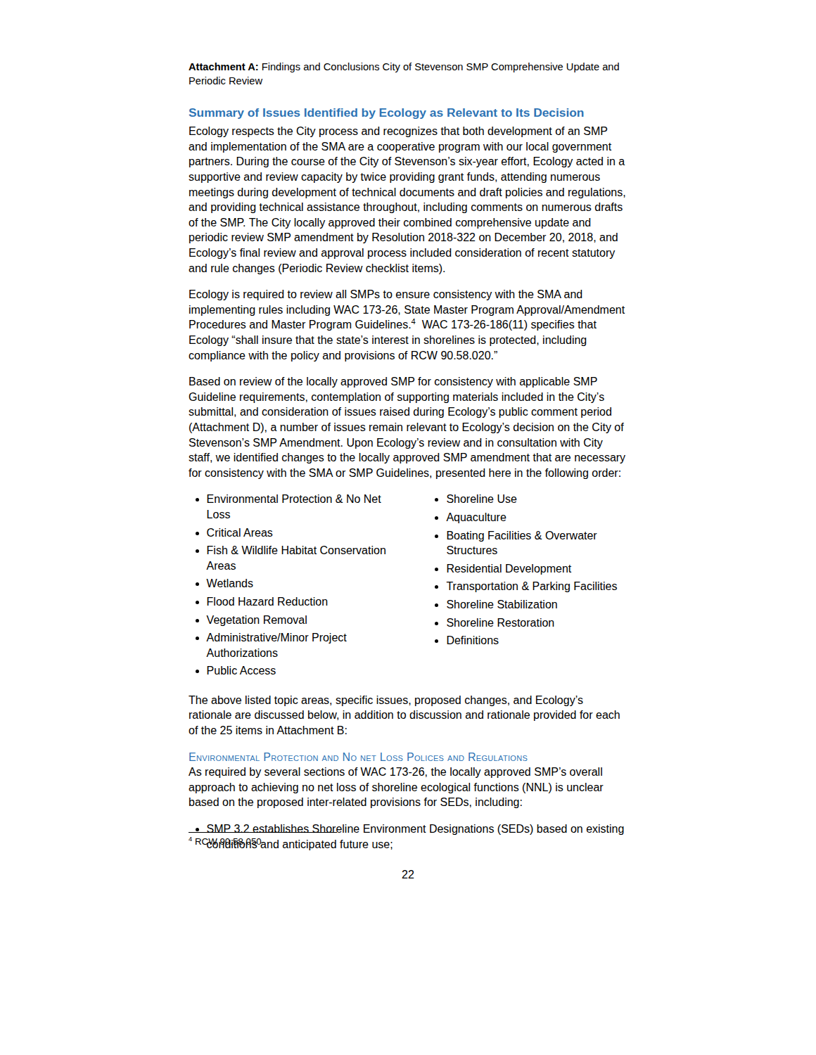Attachment A: Findings and Conclusions City of Stevenson SMP Comprehensive Update and Periodic Review
Summary of Issues Identified by Ecology as Relevant to Its Decision
Ecology respects the City process and recognizes that both development of an SMP and implementation of the SMA are a cooperative program with our local government partners. During the course of the City of Stevenson’s six-year effort, Ecology acted in a supportive and review capacity by twice providing grant funds, attending numerous meetings during development of technical documents and draft policies and regulations, and providing technical assistance throughout, including comments on numerous drafts of the SMP. The City locally approved their combined comprehensive update and periodic review SMP amendment by Resolution 2018-322 on December 20, 2018, and Ecology’s final review and approval process included consideration of recent statutory and rule changes (Periodic Review checklist items).
Ecology is required to review all SMPs to ensure consistency with the SMA and implementing rules including WAC 173-26, State Master Program Approval/Amendment Procedures and Master Program Guidelines.4 WAC 173-26-186(11) specifies that Ecology “shall insure that the state’s interest in shorelines is protected, including compliance with the policy and provisions of RCW 90.58.020.”
Based on review of the locally approved SMP for consistency with applicable SMP Guideline requirements, contemplation of supporting materials included in the City’s submittal, and consideration of issues raised during Ecology’s public comment period (Attachment D), a number of issues remain relevant to Ecology’s decision on the City of Stevenson’s SMP Amendment. Upon Ecology’s review and in consultation with City staff, we identified changes to the locally approved SMP amendment that are necessary for consistency with the SMA or SMP Guidelines, presented here in the following order:
Environmental Protection & No Net Loss
Critical Areas
Fish & Wildlife Habitat Conservation Areas
Wetlands
Flood Hazard Reduction
Vegetation Removal
Administrative/Minor Project Authorizations
Public Access
Shoreline Use
Aquaculture
Boating Facilities & Overwater Structures
Residential Development
Transportation & Parking Facilities
Shoreline Stabilization
Shoreline Restoration
Definitions
The above listed topic areas, specific issues, proposed changes, and Ecology’s rationale are discussed below, in addition to discussion and rationale provided for each of the 25 items in Attachment B:
Environmental Protection and No net Loss Polices and Regulations
As required by several sections of WAC 173-26, the locally approved SMP’s overall approach to achieving no net loss of shoreline ecological functions (NNL) is unclear based on the proposed inter-related provisions for SEDs, including:
SMP 3.2 establishes Shoreline Environment Designations (SEDs) based on existing conditions and anticipated future use;
4 RCW 90.58.050
22